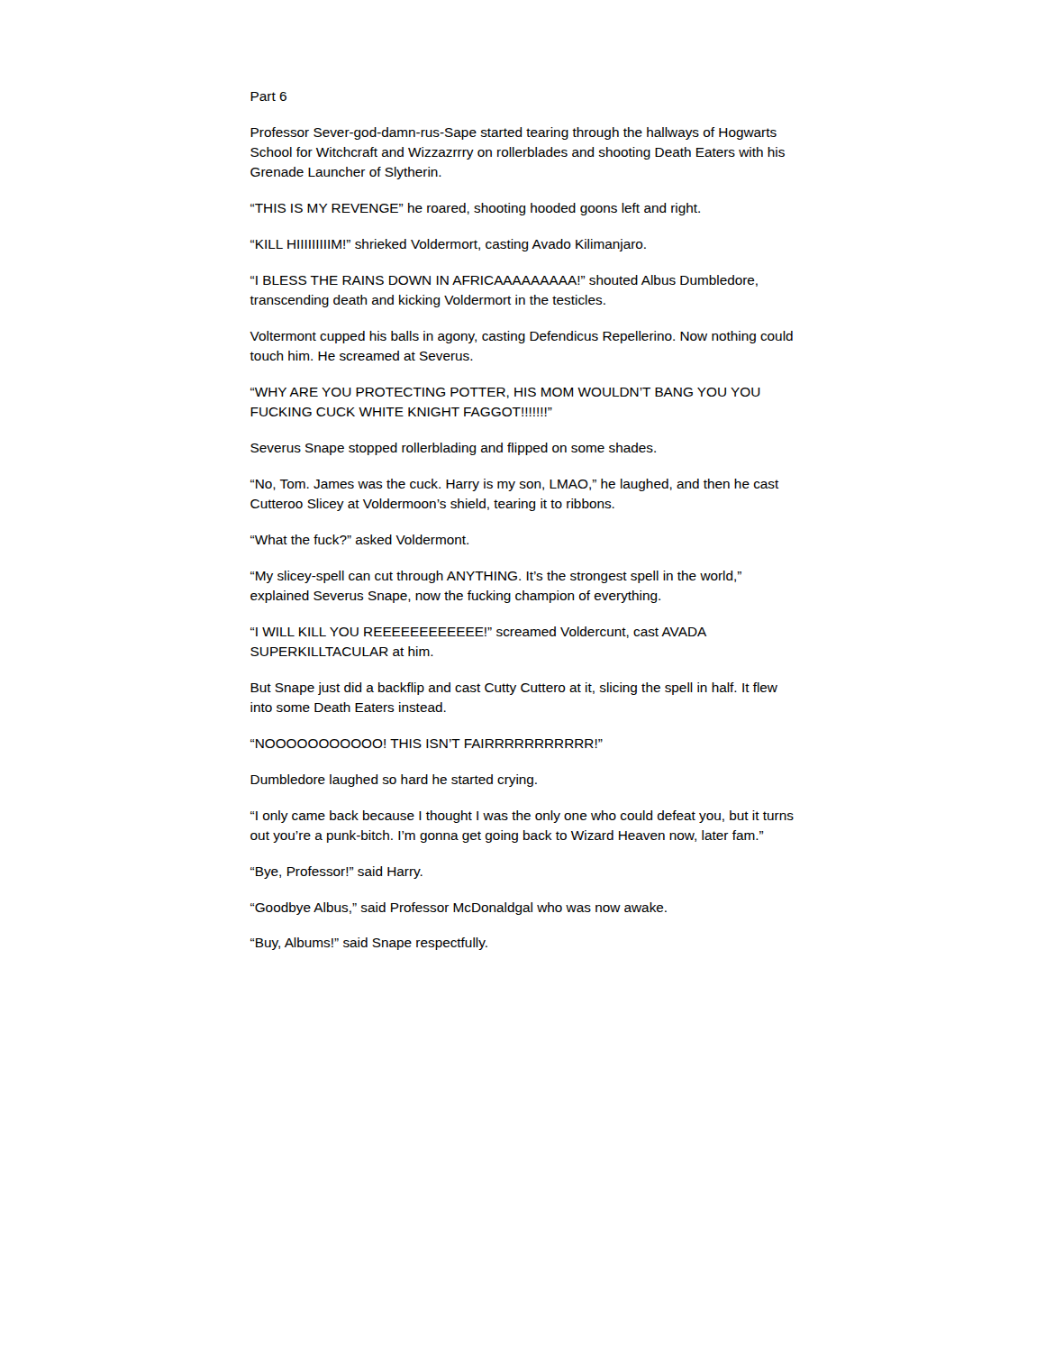Part 6
Professor Sever-god-damn-rus-Sape started tearing through the hallways of Hogwarts School for Witchcraft and Wizzazrrry on rollerblades and shooting Death Eaters with his Grenade Launcher of Slytherin.
“THIS IS MY REVENGE” he roared, shooting hooded goons left and right.
“KILL HIIIIIIIIIM!” shrieked Voldermort, casting Avado Kilimanjaro.
“I BLESS THE RAINS DOWN IN AFRICAAAAAAAAA!” shouted Albus Dumbledore, transcending death and kicking Voldermort in the testicles.
Voltermont cupped his balls in agony, casting Defendicus Repellerino. Now nothing could touch him. He screamed at Severus.
“WHY ARE YOU PROTECTING POTTER, HIS MOM WOULDN’T BANG YOU YOU FUCKING CUCK WHITE KNIGHT FAGGOT!!!!!!!”
Severus Snape stopped rollerblading and flipped on some shades.
“No, Tom. James was the cuck. Harry is my son, LMAO,” he laughed, and then he cast Cutteroo Slicey at Voldermoon’s shield, tearing it to ribbons.
“What the fuck?” asked Voldermont.
“My slicey-spell can cut through ANYTHING. It’s the strongest spell in the world,” explained Severus Snape, now the fucking champion of everything.
“I WILL KILL YOU REEEEEEEEEEEE!” screamed Voldercunt, cast AVADA SUPERKILLTACULAR at him.
But Snape just did a backflip and cast Cutty Cuttero at it, slicing the spell in half. It flew into some Death Eaters instead.
“NOOOOOOOOOOO! THIS ISN’T FAIRRRRRRRRRRR!”
Dumbledore laughed so hard he started crying.
“I only came back because I thought I was the only one who could defeat you, but it turns out you’re a punk-bitch. I’m gonna get going back to Wizard Heaven now, later fam.”
“Bye, Professor!” said Harry.
“Goodbye Albus,” said Professor McDonaldgal who was now awake.
“Buy, Albums!” said Snape respectfully.